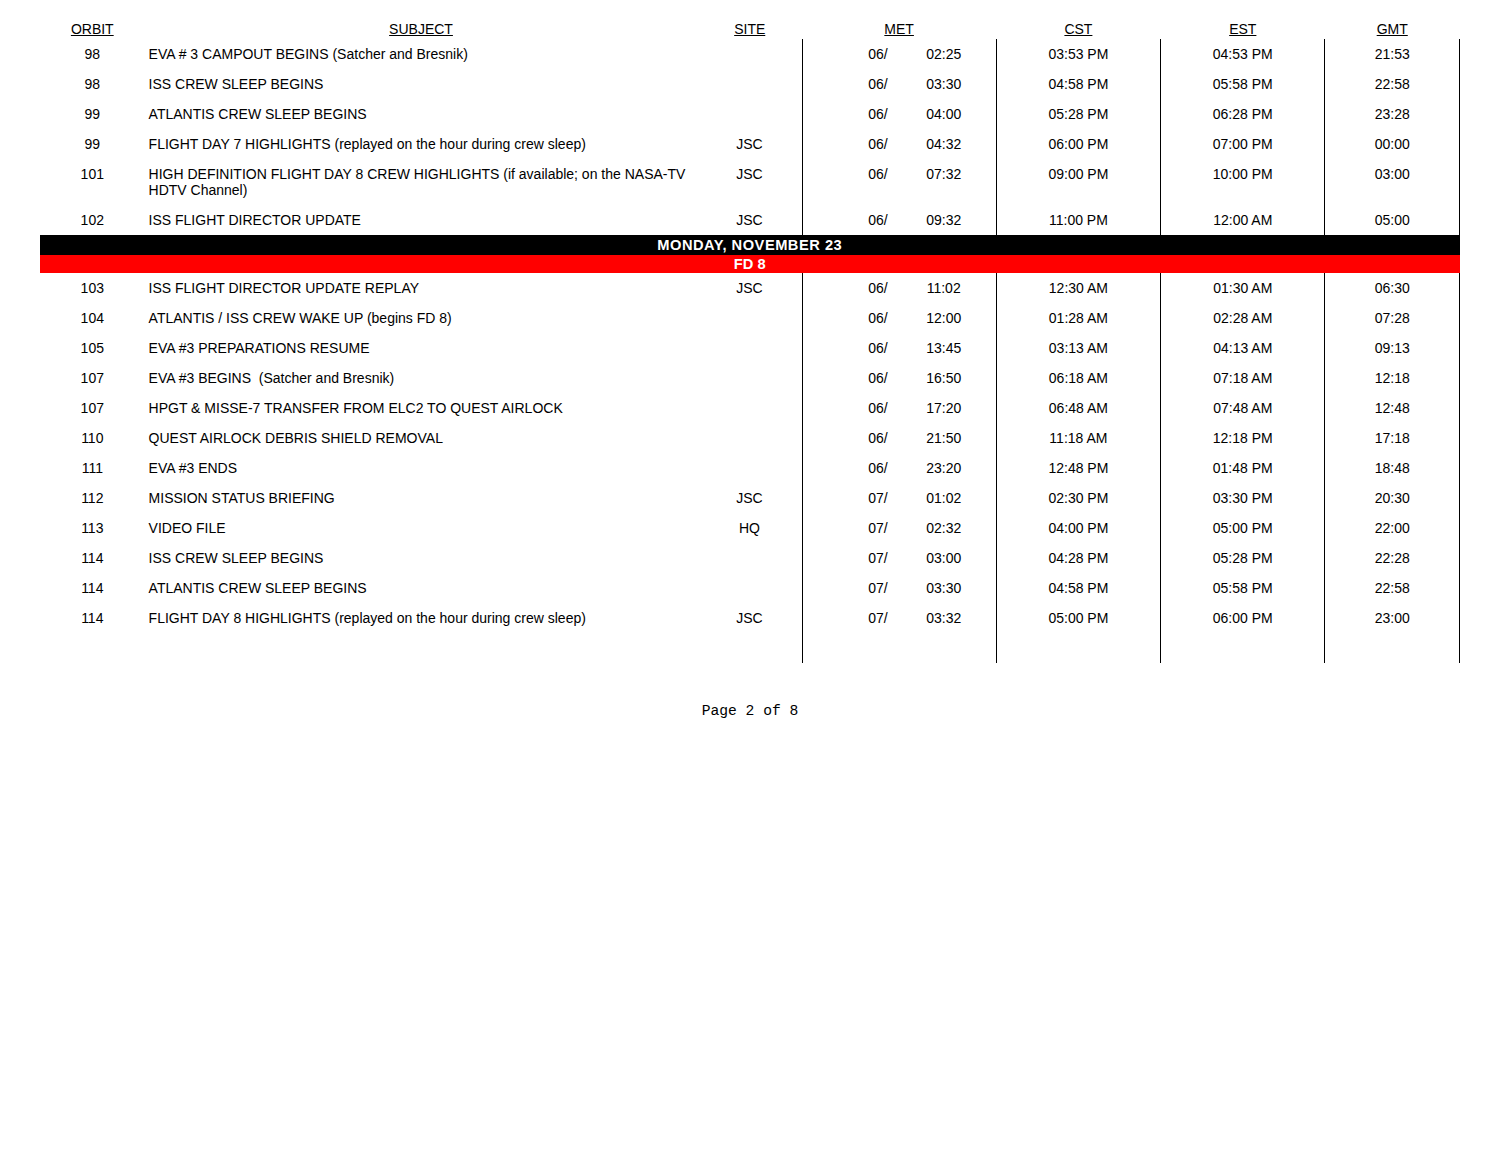| ORBIT | SUBJECT | SITE | MET | CST | EST | GMT |
| --- | --- | --- | --- | --- | --- | --- |
| 98 | EVA # 3 CAMPOUT BEGINS (Satcher and Bresnik) | | 06/ | 02:25 | 03:53 PM | 04:53 PM | 21:53 |
| 98 | ISS CREW SLEEP BEGINS | | 06/ | 03:30 | 04:58 PM | 05:58 PM | 22:58 |
| 99 | ATLANTIS CREW SLEEP BEGINS | | 06/ | 04:00 | 05:28 PM | 06:28 PM | 23:28 |
| 99 | FLIGHT DAY 7 HIGHLIGHTS (replayed on the hour during crew sleep) | JSC | 06/ | 04:32 | 06:00 PM | 07:00 PM | 00:00 |
| 101 | HIGH DEFINITION FLIGHT DAY 8 CREW HIGHLIGHTS (if available; on the NASA-TV HDTV Channel) | JSC | 06/ | 07:32 | 09:00 PM | 10:00 PM | 03:00 |
| 102 | ISS FLIGHT DIRECTOR UPDATE | JSC | 06/ | 09:32 | 11:00 PM | 12:00 AM | 05:00 |
| MONDAY, NOVEMBER 23 |
| FD 8 |
| 103 | ISS FLIGHT DIRECTOR UPDATE REPLAY | JSC | 06/ | 11:02 | 12:30 AM | 01:30 AM | 06:30 |
| 104 | ATLANTIS / ISS CREW WAKE UP (begins FD 8) | | 06/ | 12:00 | 01:28 AM | 02:28 AM | 07:28 |
| 105 | EVA #3 PREPARATIONS RESUME | | 06/ | 13:45 | 03:13 AM | 04:13 AM | 09:13 |
| 107 | EVA #3 BEGINS (Satcher and Bresnik) | | 06/ | 16:50 | 06:18 AM | 07:18 AM | 12:18 |
| 107 | HPGT & MISSE-7 TRANSFER FROM ELC2 TO QUEST AIRLOCK | | 06/ | 17:20 | 06:48 AM | 07:48 AM | 12:48 |
| 110 | QUEST AIRLOCK DEBRIS SHIELD REMOVAL | | 06/ | 21:50 | 11:18 AM | 12:18 PM | 17:18 |
| 111 | EVA #3 ENDS | | 06/ | 23:20 | 12:48 PM | 01:48 PM | 18:48 |
| 112 | MISSION STATUS BRIEFING | JSC | 07/ | 01:02 | 02:30 PM | 03:30 PM | 20:30 |
| 113 | VIDEO FILE | HQ | 07/ | 02:32 | 04:00 PM | 05:00 PM | 22:00 |
| 114 | ISS CREW SLEEP BEGINS | | 07/ | 03:00 | 04:28 PM | 05:28 PM | 22:28 |
| 114 | ATLANTIS CREW SLEEP BEGINS | | 07/ | 03:30 | 04:58 PM | 05:58 PM | 22:58 |
| 114 | FLIGHT DAY 8 HIGHLIGHTS (replayed on the hour during crew sleep) | JSC | 07/ | 03:32 | 05:00 PM | 06:00 PM | 23:00 |
Page 2 of 8